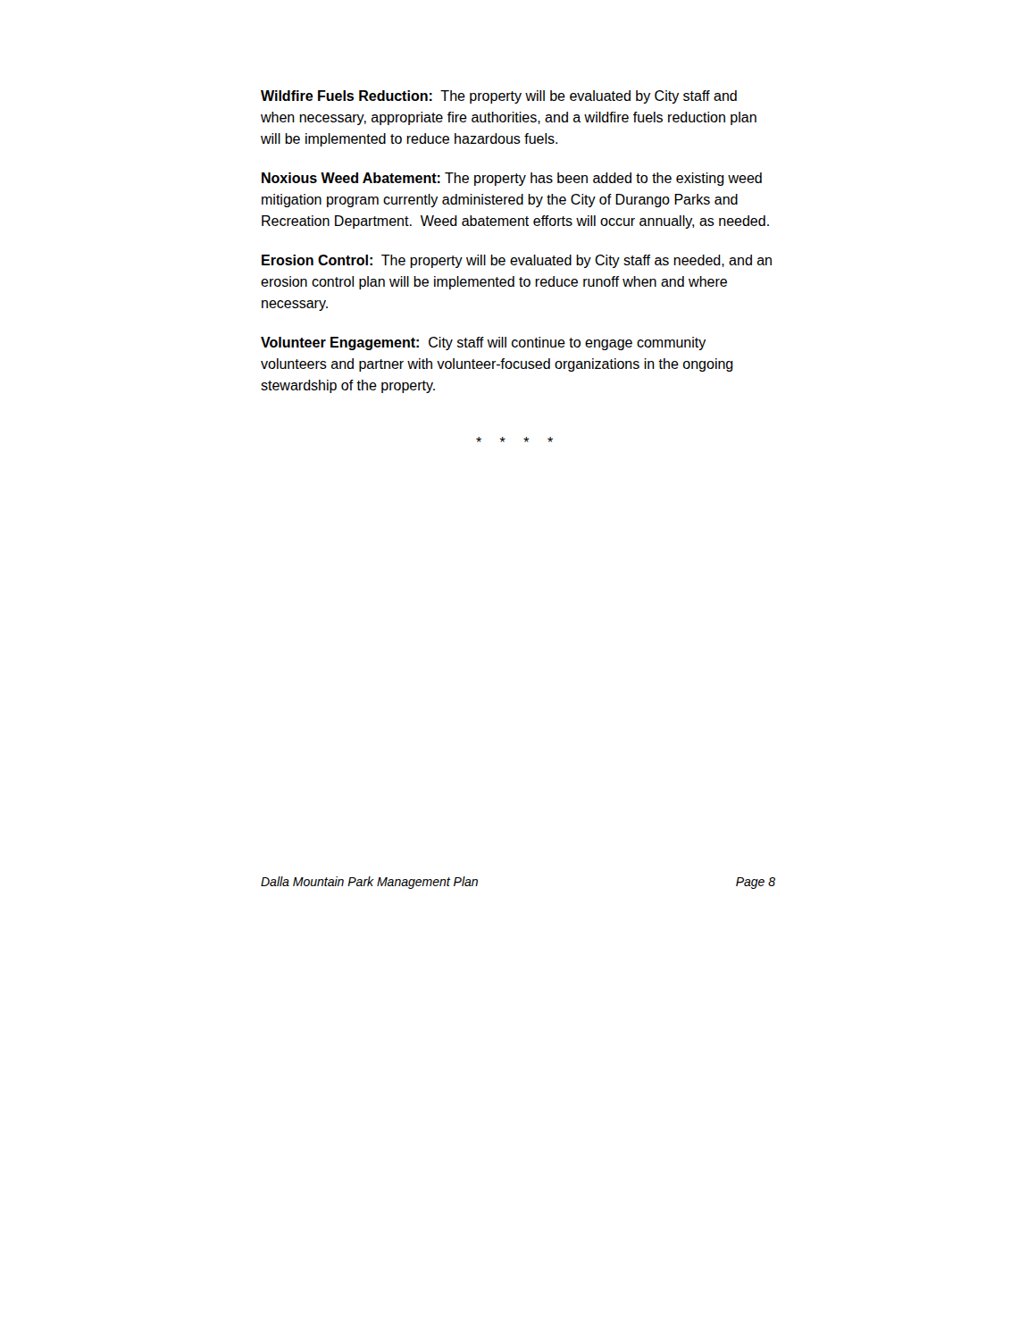Wildfire Fuels Reduction: The property will be evaluated by City staff and when necessary, appropriate fire authorities, and a wildfire fuels reduction plan will be implemented to reduce hazardous fuels.
Noxious Weed Abatement: The property has been added to the existing weed mitigation program currently administered by the City of Durango Parks and Recreation Department. Weed abatement efforts will occur annually, as needed.
Erosion Control: The property will be evaluated by City staff as needed, and an erosion control plan will be implemented to reduce runoff when and where necessary.
Volunteer Engagement: City staff will continue to engage community volunteers and partner with volunteer-focused organizations in the ongoing stewardship of the property.
* * * *
Dalla Mountain Park Management Plan Page 8